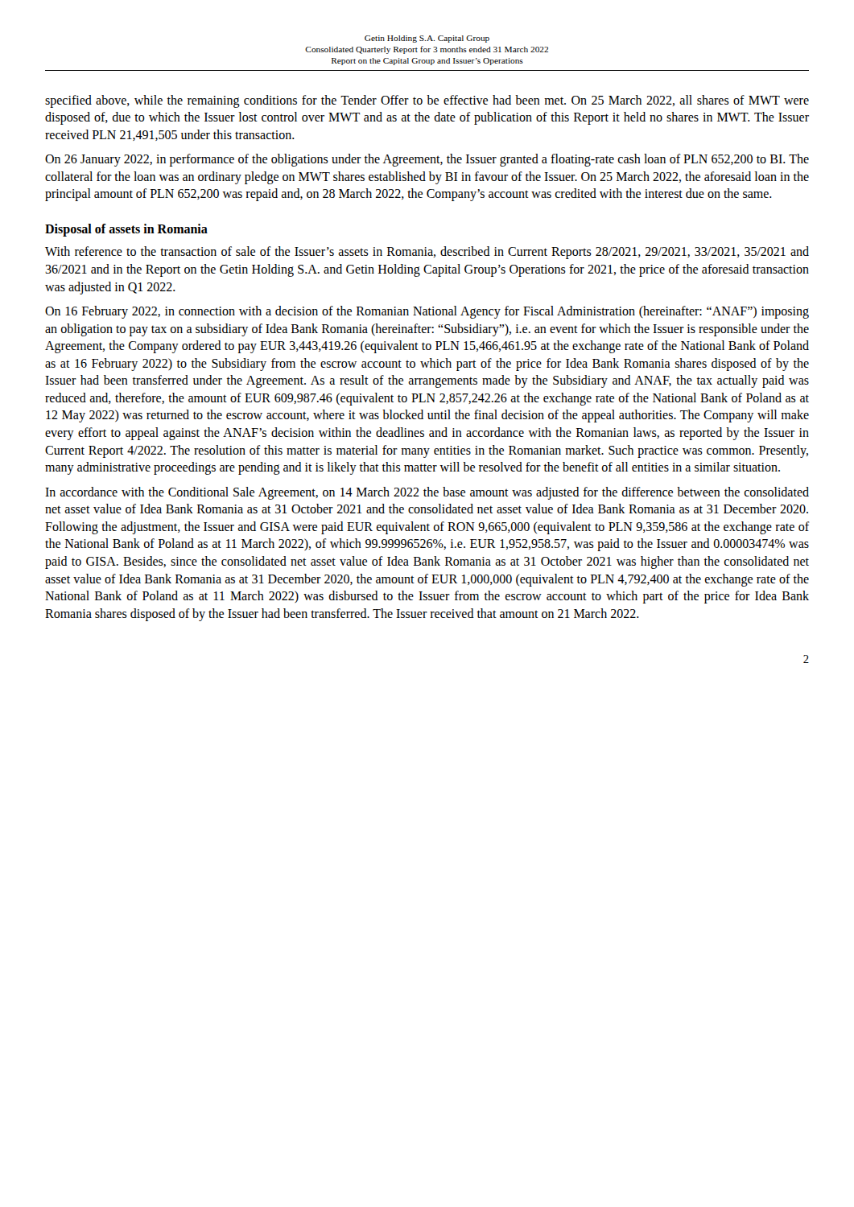Getin Holding S.A. Capital Group
Consolidated Quarterly Report for 3 months ended 31 March 2022
Report on the Capital Group and Issuer’s Operations
specified above, while the remaining conditions for the Tender Offer to be effective had been met. On 25 March 2022, all shares of MWT were disposed of, due to which the Issuer lost control over MWT and as at the date of publication of this Report it held no shares in MWT. The Issuer received PLN 21,491,505 under this transaction.
On 26 January 2022, in performance of the obligations under the Agreement, the Issuer granted a floating-rate cash loan of PLN 652,200 to BI. The collateral for the loan was an ordinary pledge on MWT shares established by BI in favour of the Issuer. On 25 March 2022, the aforesaid loan in the principal amount of PLN 652,200 was repaid and, on 28 March 2022, the Company’s account was credited with the interest due on the same.
Disposal of assets in Romania
With reference to the transaction of sale of the Issuer’s assets in Romania, described in Current Reports 28/2021, 29/2021, 33/2021, 35/2021 and 36/2021 and in the Report on the Getin Holding S.A. and Getin Holding Capital Group’s Operations for 2021, the price of the aforesaid transaction was adjusted in Q1 2022.
On 16 February 2022, in connection with a decision of the Romanian National Agency for Fiscal Administration (hereinafter: “ANAF”) imposing an obligation to pay tax on a subsidiary of Idea Bank Romania (hereinafter: “Subsidiary”), i.e. an event for which the Issuer is responsible under the Agreement, the Company ordered to pay EUR 3,443,419.26 (equivalent to PLN 15,466,461.95 at the exchange rate of the National Bank of Poland as at 16 February 2022) to the Subsidiary from the escrow account to which part of the price for Idea Bank Romania shares disposed of by the Issuer had been transferred under the Agreement. As a result of the arrangements made by the Subsidiary and ANAF, the tax actually paid was reduced and, therefore, the amount of EUR 609,987.46 (equivalent to PLN 2,857,242.26 at the exchange rate of the National Bank of Poland as at 12 May 2022) was returned to the escrow account, where it was blocked until the final decision of the appeal authorities. The Company will make every effort to appeal against the ANAF’s decision within the deadlines and in accordance with the Romanian laws, as reported by the Issuer in Current Report 4/2022. The resolution of this matter is material for many entities in the Romanian market. Such practice was common. Presently, many administrative proceedings are pending and it is likely that this matter will be resolved for the benefit of all entities in a similar situation.
In accordance with the Conditional Sale Agreement, on 14 March 2022 the base amount was adjusted for the difference between the consolidated net asset value of Idea Bank Romania as at 31 October 2021 and the consolidated net asset value of Idea Bank Romania as at 31 December 2020. Following the adjustment, the Issuer and GISA were paid EUR equivalent of RON 9,665,000 (equivalent to PLN 9,359,586 at the exchange rate of the National Bank of Poland as at 11 March 2022), of which 99.99996526%, i.e. EUR 1,952,958.57, was paid to the Issuer and 0.00003474% was paid to GISA. Besides, since the consolidated net asset value of Idea Bank Romania as at 31 October 2021 was higher than the consolidated net asset value of Idea Bank Romania as at 31 December 2020, the amount of EUR 1,000,000 (equivalent to PLN 4,792,400 at the exchange rate of the National Bank of Poland as at 11 March 2022) was disbursed to the Issuer from the escrow account to which part of the price for Idea Bank Romania shares disposed of by the Issuer had been transferred. The Issuer received that amount on 21 March 2022.
2